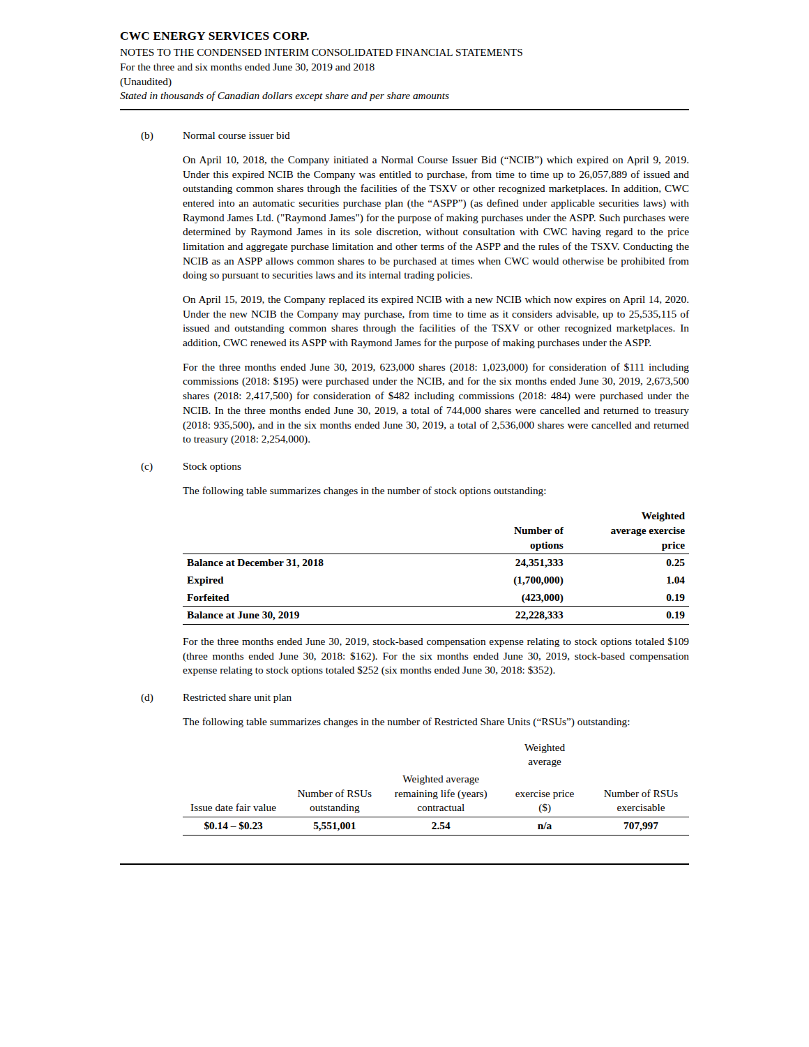CWC ENERGY SERVICES CORP.
NOTES TO THE CONDENSED INTERIM CONSOLIDATED FINANCIAL STATEMENTS
For the three and six months ended June 30, 2019 and 2018
(Unaudited)
Stated in thousands of Canadian dollars except share and per share amounts
(b) Normal course issuer bid
On April 10, 2018, the Company initiated a Normal Course Issuer Bid (“NCIB”) which expired on April 9, 2019. Under this expired NCIB the Company was entitled to purchase, from time to time up to 26,057,889 of issued and outstanding common shares through the facilities of the TSXV or other recognized marketplaces. In addition, CWC entered into an automatic securities purchase plan (the “ASPP”) (as defined under applicable securities laws) with Raymond James Ltd. ("Raymond James") for the purpose of making purchases under the ASPP. Such purchases were determined by Raymond James in its sole discretion, without consultation with CWC having regard to the price limitation and aggregate purchase limitation and other terms of the ASPP and the rules of the TSXV. Conducting the NCIB as an ASPP allows common shares to be purchased at times when CWC would otherwise be prohibited from doing so pursuant to securities laws and its internal trading policies.
On April 15, 2019, the Company replaced its expired NCIB with a new NCIB which now expires on April 14, 2020. Under the new NCIB the Company may purchase, from time to time as it considers advisable, up to 25,535,115 of issued and outstanding common shares through the facilities of the TSXV or other recognized marketplaces. In addition, CWC renewed its ASPP with Raymond James for the purpose of making purchases under the ASPP.
For the three months ended June 30, 2019, 623,000 shares (2018: 1,023,000) for consideration of $111 including commissions (2018: $195) were purchased under the NCIB, and for the six months ended June 30, 2019, 2,673,500 shares (2018: 2,417,500) for consideration of $482 including commissions (2018: 484) were purchased under the NCIB. In the three months ended June 30, 2019, a total of 744,000 shares were cancelled and returned to treasury (2018: 935,500), and in the six months ended June 30, 2019, a total of 2,536,000 shares were cancelled and returned to treasury (2018: 2,254,000).
(c) Stock options
The following table summarizes changes in the number of stock options outstanding:
| | Number of options | Weighted average exercise price |
| --- | --- | --- |
| Balance at December 31, 2018 | 24,351,333 | 0.25 |
| Expired | (1,700,000) | 1.04 |
| Forfeited | (423,000) | 0.19 |
| Balance at June 30, 2019 | 22,228,333 | 0.19 |
For the three months ended June 30, 2019, stock-based compensation expense relating to stock options totaled $109 (three months ended June 30, 2018: $162). For the six months ended June 30, 2019, stock-based compensation expense relating to stock options totaled $252 (six months ended June 30, 2018: $352).
(d) Restricted share unit plan
The following table summarizes changes in the number of Restricted Share Units (“RSUs”) outstanding:
| | | | Weighted average | |
| --- | --- | --- | --- | --- |
| Issue date fair value | Number of RSUs outstanding | Weighted average remaining life (years) contractual | exercise price ($) | Number of RSUs exercisable |
| $0.14 – $0.23 | 5,551,001 | 2.54 | n/a | 707,997 |